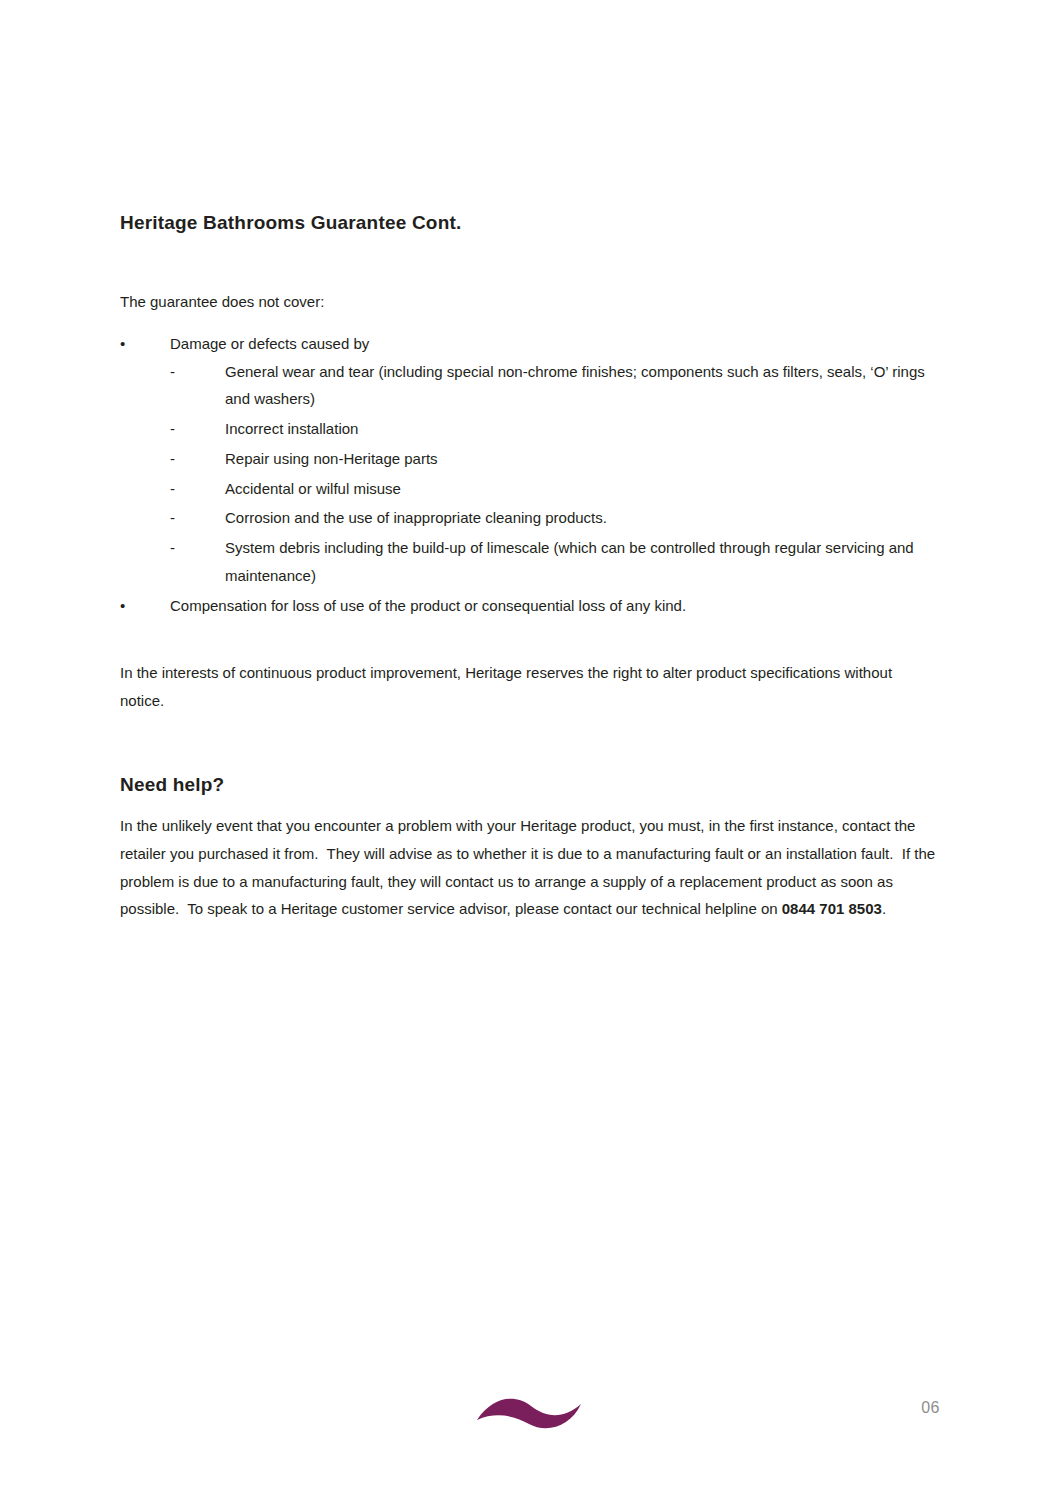Heritage Bathrooms Guarantee Cont.
The guarantee does not cover:
Damage or defects caused by
General wear and tear (including special non-chrome finishes; components such as filters, seals, ‘O’ rings and washers)
Incorrect installation
Repair using non-Heritage parts
Accidental or wilful misuse
Corrosion and the use of inappropriate cleaning products.
System debris including the build-up of limescale (which can be controlled through regular servicing and maintenance)
Compensation for loss of use of the product or consequential loss of any kind.
In the interests of continuous product improvement, Heritage reserves the right to alter product specifications without notice.
Need help?
In the unlikely event that you encounter a problem with your Heritage product, you must, in the first instance, contact the retailer you purchased it from. They will advise as to whether it is due to a manufacturing fault or an installation fault. If the problem is due to a manufacturing fault, they will contact us to arrange a supply of a replacement product as soon as possible. To speak to a Heritage customer service advisor, please contact our technical helpline on 0844 701 8503.
06